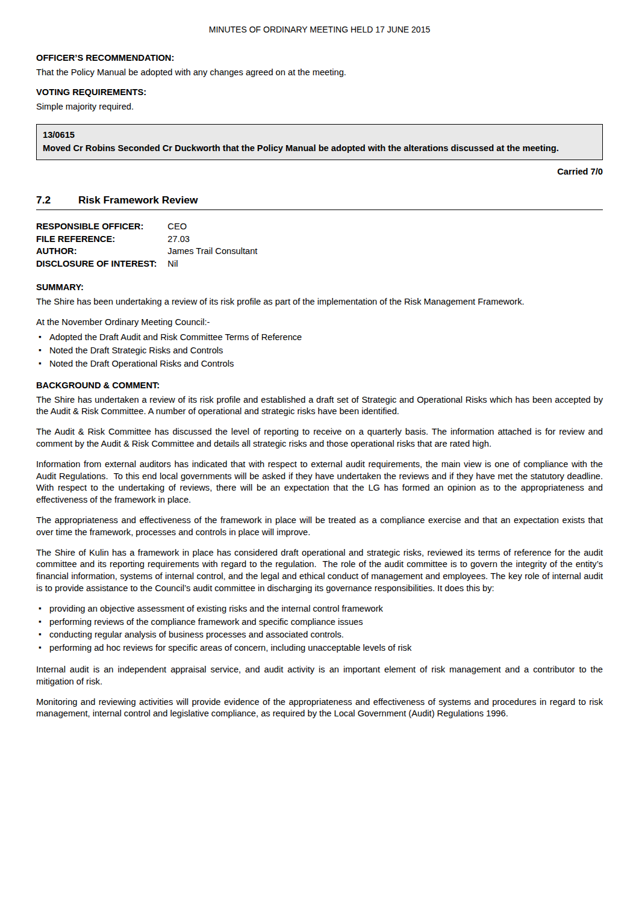MINUTES OF ORDINARY MEETING HELD 17 JUNE 2015
OFFICER’S RECOMMENDATION:
That the Policy Manual be adopted with any changes agreed on at the meeting.
VOTING REQUIREMENTS:
Simple majority required.
13/0615
Moved Cr Robins Seconded Cr Duckworth that the Policy Manual be adopted with the alterations discussed at the meeting.
Carried 7/0
7.2
Risk Framework Review
| RESPONSIBLE OFFICER: | CEO |
| FILE REFERENCE: | 27.03 |
| AUTHOR: | James Trail Consultant |
| DISCLOSURE OF INTEREST: | Nil |
SUMMARY:
The Shire has been undertaking a review of its risk profile as part of the implementation of the Risk Management Framework.
At the November Ordinary Meeting Council:-
Adopted the Draft Audit and Risk Committee Terms of Reference
Noted the Draft Strategic Risks and Controls
Noted the Draft Operational Risks and Controls
BACKGROUND & COMMENT:
The Shire has undertaken a review of its risk profile and established a draft set of Strategic and Operational Risks which has been accepted by the Audit & Risk Committee. A number of operational and strategic risks have been identified.
The Audit & Risk Committee has discussed the level of reporting to receive on a quarterly basis. The information attached is for review and comment by the Audit & Risk Committee and details all strategic risks and those operational risks that are rated high.
Information from external auditors has indicated that with respect to external audit requirements, the main view is one of compliance with the Audit Regulations. To this end local governments will be asked if they have undertaken the reviews and if they have met the statutory deadline. With respect to the undertaking of reviews, there will be an expectation that the LG has formed an opinion as to the appropriateness and effectiveness of the framework in place.
The appropriateness and effectiveness of the framework in place will be treated as a compliance exercise and that an expectation exists that over time the framework, processes and controls in place will improve.
The Shire of Kulin has a framework in place has considered draft operational and strategic risks, reviewed its terms of reference for the audit committee and its reporting requirements with regard to the regulation. The role of the audit committee is to govern the integrity of the entity’s financial information, systems of internal control, and the legal and ethical conduct of management and employees. The key role of internal audit is to provide assistance to the Council’s audit committee in discharging its governance responsibilities. It does this by:
providing an objective assessment of existing risks and the internal control framework
performing reviews of the compliance framework and specific compliance issues
conducting regular analysis of business processes and associated controls.
performing ad hoc reviews for specific areas of concern, including unacceptable levels of risk
Internal audit is an independent appraisal service, and audit activity is an important element of risk management and a contributor to the mitigation of risk.
Monitoring and reviewing activities will provide evidence of the appropriateness and effectiveness of systems and procedures in regard to risk management, internal control and legislative compliance, as required by the Local Government (Audit) Regulations 1996.